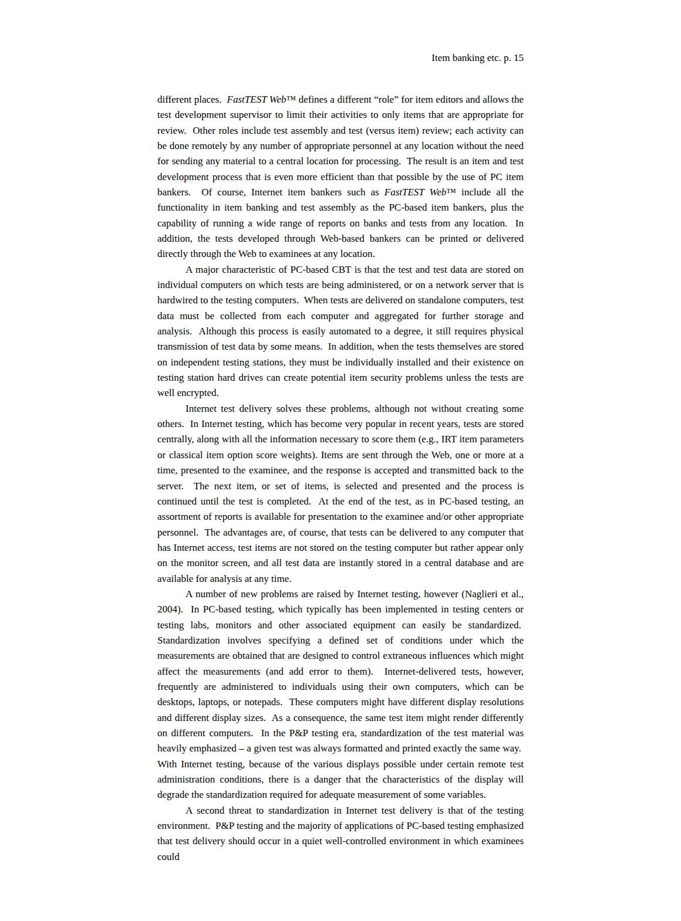Item banking etc. p. 15
different places. FastTEST Web™ defines a different “role” for item editors and allows the test development supervisor to limit their activities to only items that are appropriate for review. Other roles include test assembly and test (versus item) review; each activity can be done remotely by any number of appropriate personnel at any location without the need for sending any material to a central location for processing. The result is an item and test development process that is even more efficient than that possible by the use of PC item bankers. Of course, Internet item bankers such as FastTEST Web™ include all the functionality in item banking and test assembly as the PC-based item bankers, plus the capability of running a wide range of reports on banks and tests from any location. In addition, the tests developed through Web-based bankers can be printed or delivered directly through the Web to examinees at any location.
A major characteristic of PC-based CBT is that the test and test data are stored on individual computers on which tests are being administered, or on a network server that is hardwired to the testing computers. When tests are delivered on standalone computers, test data must be collected from each computer and aggregated for further storage and analysis. Although this process is easily automated to a degree, it still requires physical transmission of test data by some means. In addition, when the tests themselves are stored on independent testing stations, they must be individually installed and their existence on testing station hard drives can create potential item security problems unless the tests are well encrypted.
Internet test delivery solves these problems, although not without creating some others. In Internet testing, which has become very popular in recent years, tests are stored centrally, along with all the information necessary to score them (e.g., IRT item parameters or classical item option score weights). Items are sent through the Web, one or more at a time, presented to the examinee, and the response is accepted and transmitted back to the server. The next item, or set of items, is selected and presented and the process is continued until the test is completed. At the end of the test, as in PC-based testing, an assortment of reports is available for presentation to the examinee and/or other appropriate personnel. The advantages are, of course, that tests can be delivered to any computer that has Internet access, test items are not stored on the testing computer but rather appear only on the monitor screen, and all test data are instantly stored in a central database and are available for analysis at any time.
A number of new problems are raised by Internet testing, however (Naglieri et al., 2004). In PC-based testing, which typically has been implemented in testing centers or testing labs, monitors and other associated equipment can easily be standardized. Standardization involves specifying a defined set of conditions under which the measurements are obtained that are designed to control extraneous influences which might affect the measurements (and add error to them). Internet-delivered tests, however, frequently are administered to individuals using their own computers, which can be desktops, laptops, or notepads. These computers might have different display resolutions and different display sizes. As a consequence, the same test item might render differently on different computers. In the P&P testing era, standardization of the test material was heavily emphasized – a given test was always formatted and printed exactly the same way. With Internet testing, because of the various displays possible under certain remote test administration conditions, there is a danger that the characteristics of the display will degrade the standardization required for adequate measurement of some variables.
A second threat to standardization in Internet test delivery is that of the testing environment. P&P testing and the majority of applications of PC-based testing emphasized that test delivery should occur in a quiet well-controlled environment in which examinees could